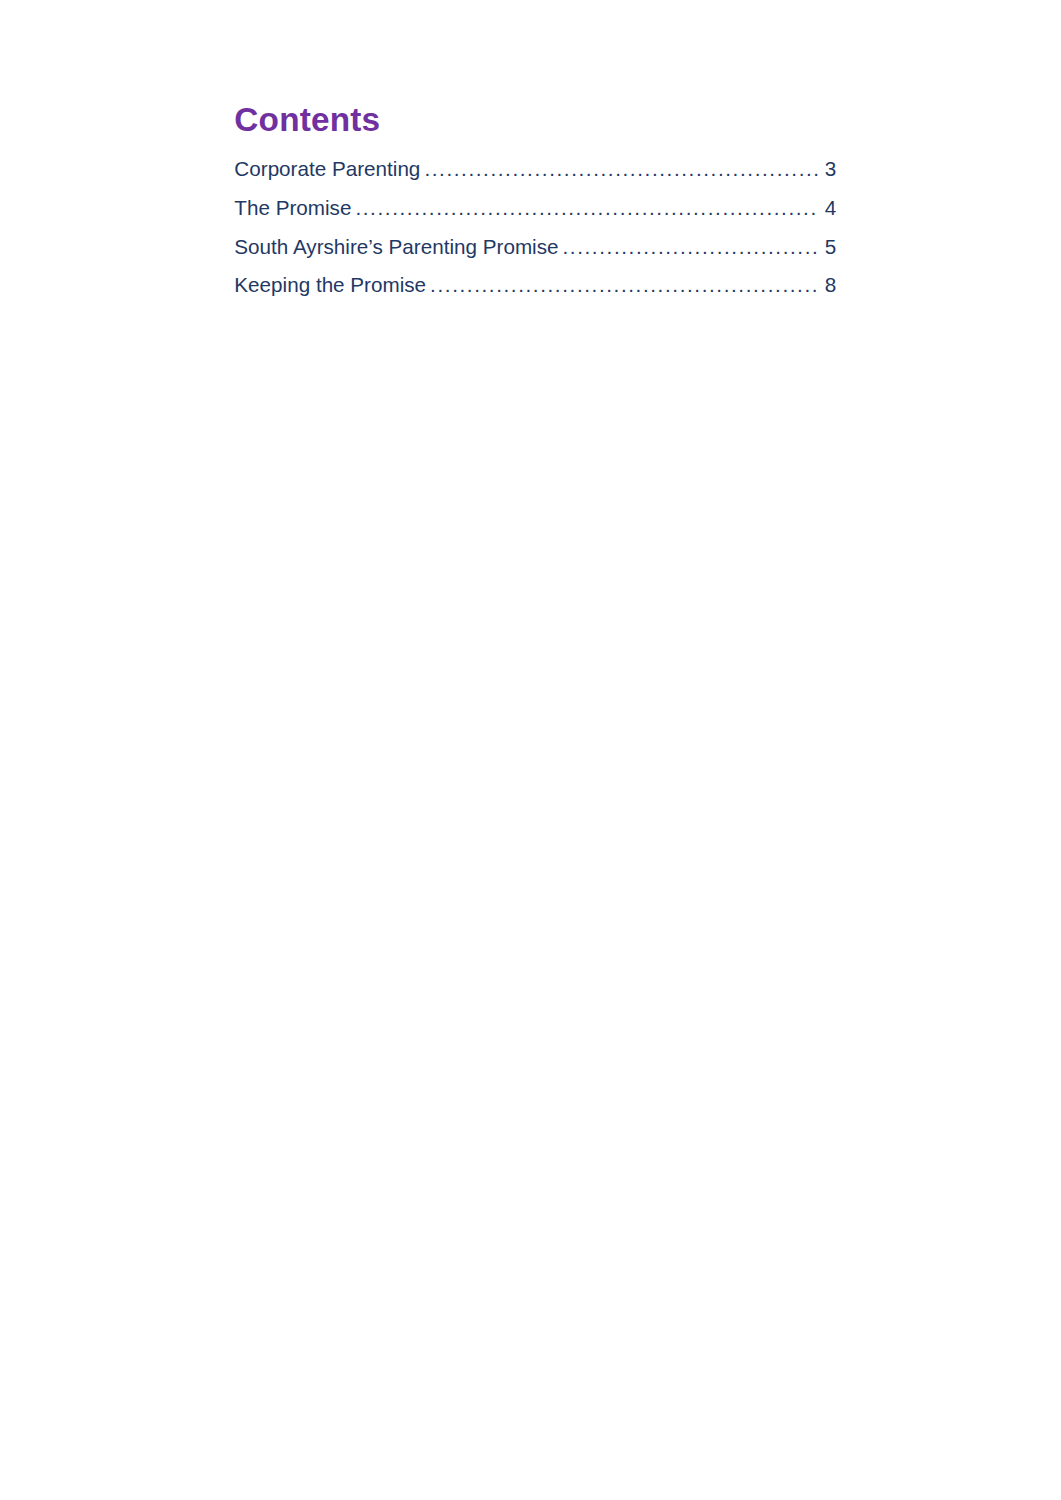Contents
Corporate Parenting ................................................................... 3
The Promise .............................................................................. 4
South Ayrshire’s Parenting Promise ........................................ 5
Keeping the Promise ............................................................. 8